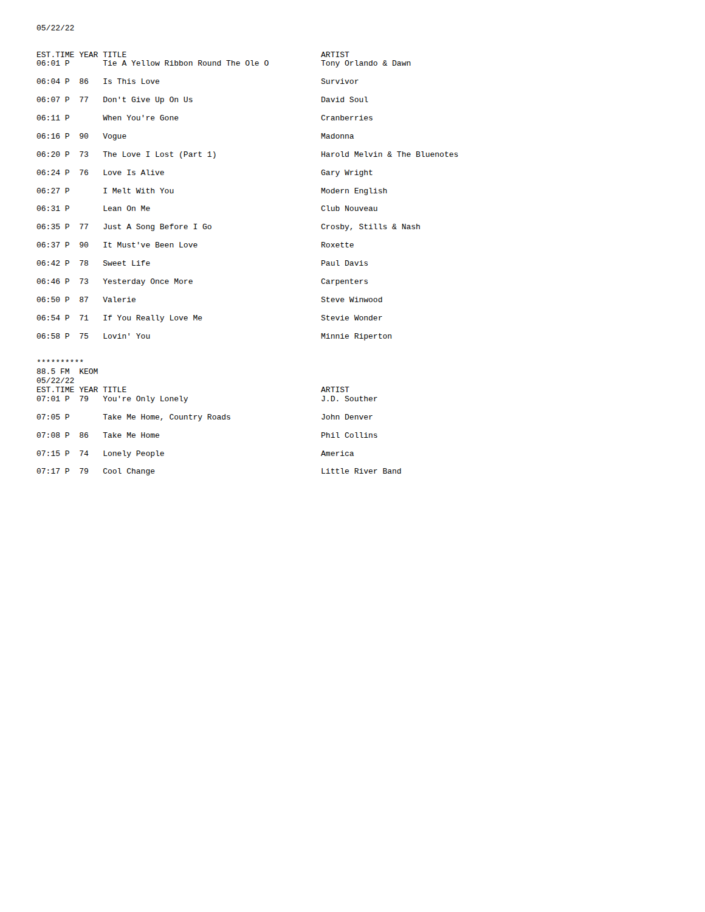05/22/22
| EST.TIME | YEAR | TITLE | ARTIST |
| --- | --- | --- | --- |
| 06:01 P | | Tie A Yellow Ribbon Round The Ole O | Tony Orlando & Dawn |
| 06:04 P | 86 | Is This Love | Survivor |
| 06:07 P | 77 | Don't Give Up On Us | David Soul |
| 06:11 P | | When You're Gone | Cranberries |
| 06:16 P | 90 | Vogue | Madonna |
| 06:20 P | 73 | The Love I Lost (Part 1) | Harold Melvin & The Bluenotes |
| 06:24 P | 76 | Love Is Alive | Gary Wright |
| 06:27 P | | I Melt With You | Modern English |
| 06:31 P | | Lean On Me | Club Nouveau |
| 06:35 P | 77 | Just A Song Before I Go | Crosby, Stills & Nash |
| 06:37 P | 90 | It Must've Been Love | Roxette |
| 06:42 P | 78 | Sweet Life | Paul Davis |
| 06:46 P | 73 | Yesterday Once More | Carpenters |
| 06:50 P | 87 | Valerie | Steve Winwood |
| 06:54 P | 71 | If You Really Love Me | Stevie Wonder |
| 06:58 P | 75 | Lovin' You | Minnie Riperton |
**********
88.5 FM  KEOM
05/22/22
| EST.TIME | YEAR | TITLE | ARTIST |
| --- | --- | --- | --- |
| 07:01 P | 79 | You're Only Lonely | J.D. Souther |
| 07:05 P | | Take Me Home, Country Roads | John Denver |
| 07:08 P | 86 | Take Me Home | Phil Collins |
| 07:15 P | 74 | Lonely People | America |
| 07:17 P | 79 | Cool Change | Little River Band |